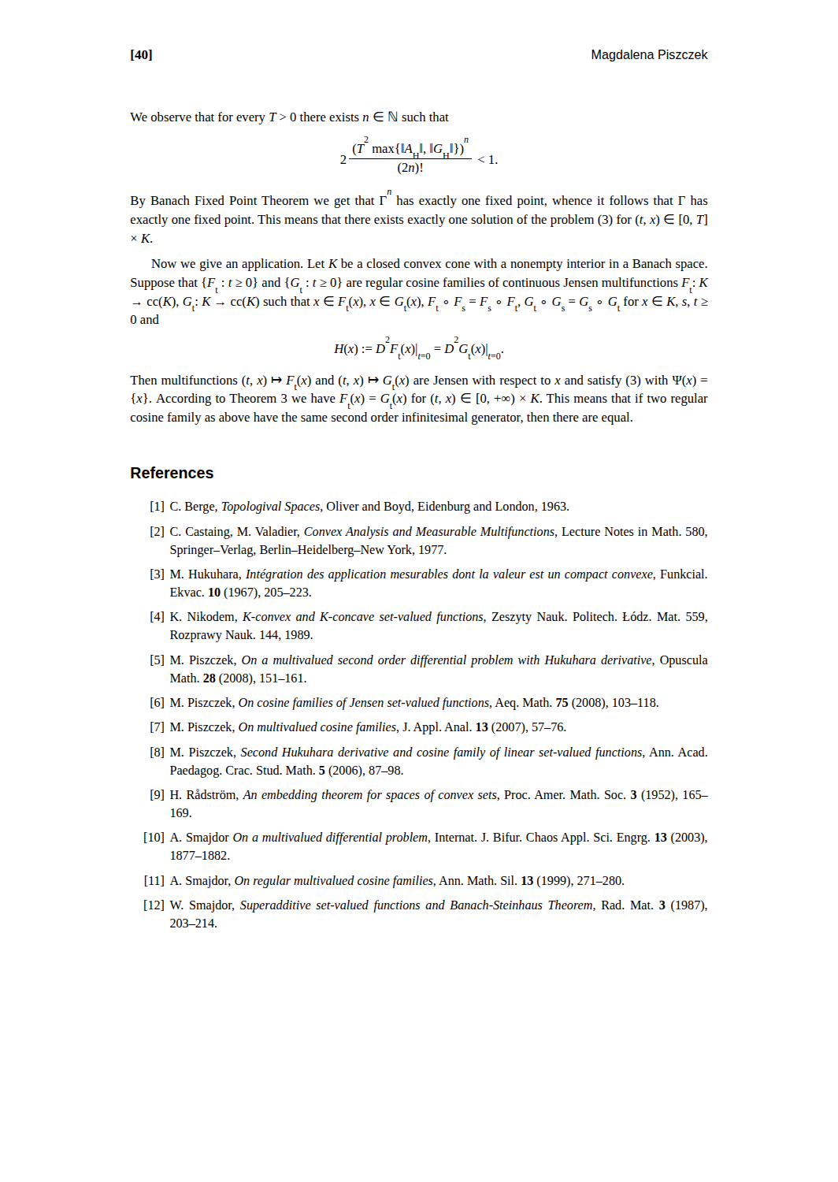[40] Magdalena Piszczek
We observe that for every T > 0 there exists n ∈ ℕ such that
2(T2 max{‖AH‖, ‖GH‖})n(2n)! < 1.
By Banach Fixed Point Theorem we get that Γn has exactly one fixed point, whence it follows that Γ has exactly one fixed point. This means that there exists exactly one solution of the problem (3) for (t, x) ∈ [0, T] × K.
Now we give an application. Let K be a closed convex cone with a nonempty interior in a Banach space. Suppose that {Ft : t ≥ 0} and {Gt : t ≥ 0} are regular cosine families of continuous Jensen multifunctions Ft: K → cc(K), Gt: K → cc(K) such that x ∈ Ft(x), x ∈ Gt(x), Ft ∘ Fs = Fs ∘ Ft, Gt ∘ Gs = Gs ∘ Gt for x ∈ K, s, t ≥ 0 and
H(x) := D2Ft(x)|t=0 = D2Gt(x)|t=0.
Then multifunctions (t, x) ↦ Ft(x) and (t, x) ↦ Gt(x) are Jensen with respect to x and satisfy (3) with Ψ(x) = {x}. According to Theorem 3 we have Ft(x) = Gt(x) for (t, x) ∈ [0, +∞) × K. This means that if two regular cosine family as above have the same second order infinitesimal generator, then there are equal.
References
[1] C. Berge, Topologival Spaces, Oliver and Boyd, Eidenburg and London, 1963.
[2] C. Castaing, M. Valadier, Convex Analysis and Measurable Multifunctions, Lecture Notes in Math. 580, Springer–Verlag, Berlin–Heidelberg–New York, 1977.
[3] M. Hukuhara, Intégration des application mesurables dont la valeur est un compact convexe, Funkcial. Ekvac. 10 (1967), 205–223.
[4] K. Nikodem, K-convex and K-concave set-valued functions, Zeszyty Nauk. Politech. Łódz. Mat. 559, Rozprawy Nauk. 144, 1989.
[5] M. Piszczek, On a multivalued second order differential problem with Hukuhara derivative, Opuscula Math. 28 (2008), 151–161.
[6] M. Piszczek, On cosine families of Jensen set-valued functions, Aeq. Math. 75 (2008), 103–118.
[7] M. Piszczek, On multivalued cosine families, J. Appl. Anal. 13 (2007), 57–76.
[8] M. Piszczek, Second Hukuhara derivative and cosine family of linear set-valued functions, Ann. Acad. Paedagog. Crac. Stud. Math. 5 (2006), 87–98.
[9] H. Rådström, An embedding theorem for spaces of convex sets, Proc. Amer. Math. Soc. 3 (1952), 165–169.
[10] A. Smajdor On a multivalued differential problem, Internat. J. Bifur. Chaos Appl. Sci. Engrg. 13 (2003), 1877–1882.
[11] A. Smajdor, On regular multivalued cosine families, Ann. Math. Sil. 13 (1999), 271–280.
[12] W. Smajdor, Superadditive set-valued functions and Banach-Steinhaus Theorem, Rad. Mat. 3 (1987), 203–214.